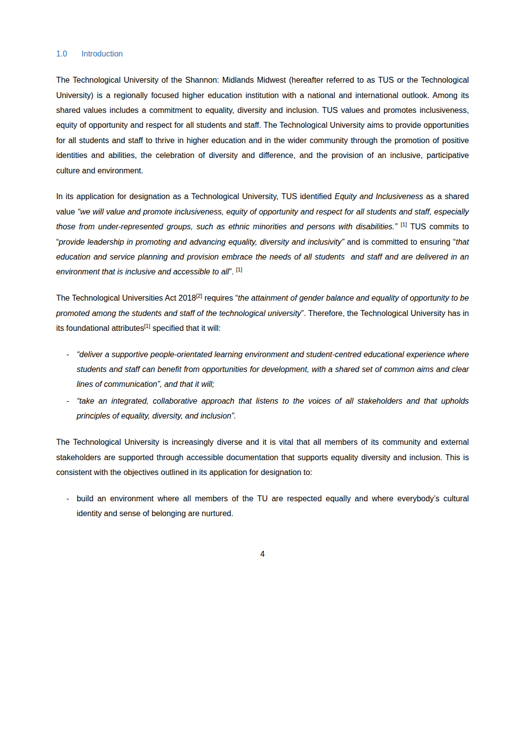1.0 Introduction
The Technological University of the Shannon: Midlands Midwest (hereafter referred to as TUS or the Technological University) is a regionally focused higher education institution with a national and international outlook. Among its shared values includes a commitment to equality, diversity and inclusion. TUS values and promotes inclusiveness, equity of opportunity and respect for all students and staff. The Technological University aims to provide opportunities for all students and staff to thrive in higher education and in the wider community through the promotion of positive identities and abilities, the celebration of diversity and difference, and the provision of an inclusive, participative culture and environment.
In its application for designation as a Technological University, TUS identified Equity and Inclusiveness as a shared value “we will value and promote inclusiveness, equity of opportunity and respect for all students and staff, especially those from under-represented groups, such as ethnic minorities and persons with disabilities.” [1] TUS commits to “provide leadership in promoting and advancing equality, diversity and inclusivity” and is committed to ensuring “that education and service planning and provision embrace the needs of all students and staff and are delivered in an environment that is inclusive and accessible to all”. [1]
The Technological Universities Act 2018[2] requires “the attainment of gender balance and equality of opportunity to be promoted among the students and staff of the technological university”. Therefore, the Technological University has in its foundational attributes[1] specified that it will:
“deliver a supportive people-orientated learning environment and student-centred educational experience where students and staff can benefit from opportunities for development, with a shared set of common aims and clear lines of communication”, and that it will;
“take an integrated, collaborative approach that listens to the voices of all stakeholders and that upholds principles of equality, diversity, and inclusion”.
The Technological University is increasingly diverse and it is vital that all members of its community and external stakeholders are supported through accessible documentation that supports equality diversity and inclusion. This is consistent with the objectives outlined in its application for designation to:
build an environment where all members of the TU are respected equally and where everybody’s cultural identity and sense of belonging are nurtured.
4